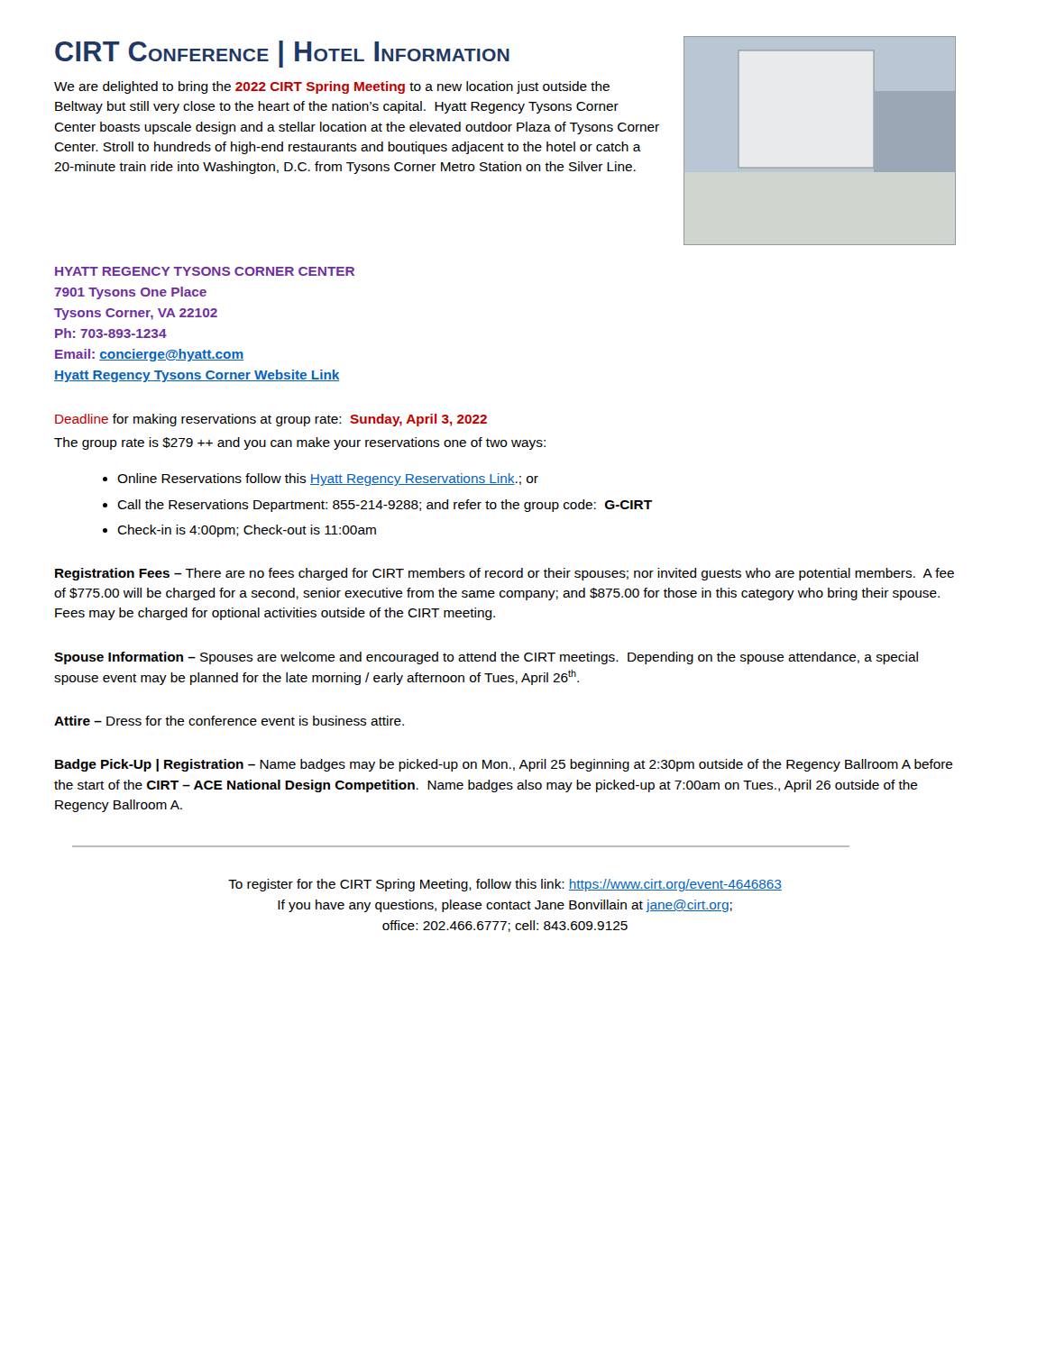CIRT Conference | Hotel Information
We are delighted to bring the 2022 CIRT Spring Meeting to a new location just outside the Beltway but still very close to the heart of the nation’s capital. Hyatt Regency Tysons Corner Center boasts upscale design and a stellar location at the elevated outdoor Plaza of Tysons Corner Center. Stroll to hundreds of high-end restaurants and boutiques adjacent to the hotel or catch a 20-minute train ride into Washington, D.C. from Tysons Corner Metro Station on the Silver Line.
HYATT REGENCY TYSONS CORNER CENTER
7901 Tysons One Place
Tysons Corner, VA 22102
Ph: 703-893-1234
Email: concierge@hyatt.com
Hyatt Regency Tysons Corner Website Link
Deadline for making reservations at group rate: Sunday, April 3, 2022
The group rate is $279 ++ and you can make your reservations one of two ways:
Online Reservations follow this Hyatt Regency Reservations Link.; or
Call the Reservations Department: 855-214-9288; and refer to the group code: G-CIRT
Check-in is 4:00pm; Check-out is 11:00am
Registration Fees – There are no fees charged for CIRT members of record or their spouses; nor invited guests who are potential members. A fee of $775.00 will be charged for a second, senior executive from the same company; and $875.00 for those in this category who bring their spouse. Fees may be charged for optional activities outside of the CIRT meeting.
Spouse Information – Spouses are welcome and encouraged to attend the CIRT meetings. Depending on the spouse attendance, a special spouse event may be planned for the late morning / early afternoon of Tues, April 26th.
Attire – Dress for the conference event is business attire.
Badge Pick-Up | Registration – Name badges may be picked-up on Mon., April 25 beginning at 2:30pm outside of the Regency Ballroom A before the start of the CIRT – ACE National Design Competition. Name badges also may be picked-up at 7:00am on Tues., April 26 outside of the Regency Ballroom A.
To register for the CIRT Spring Meeting, follow this link: https://www.cirt.org/event-4646863
If you have any questions, please contact Jane Bonvillain at jane@cirt.org;
office: 202.466.6777; cell: 843.609.9125